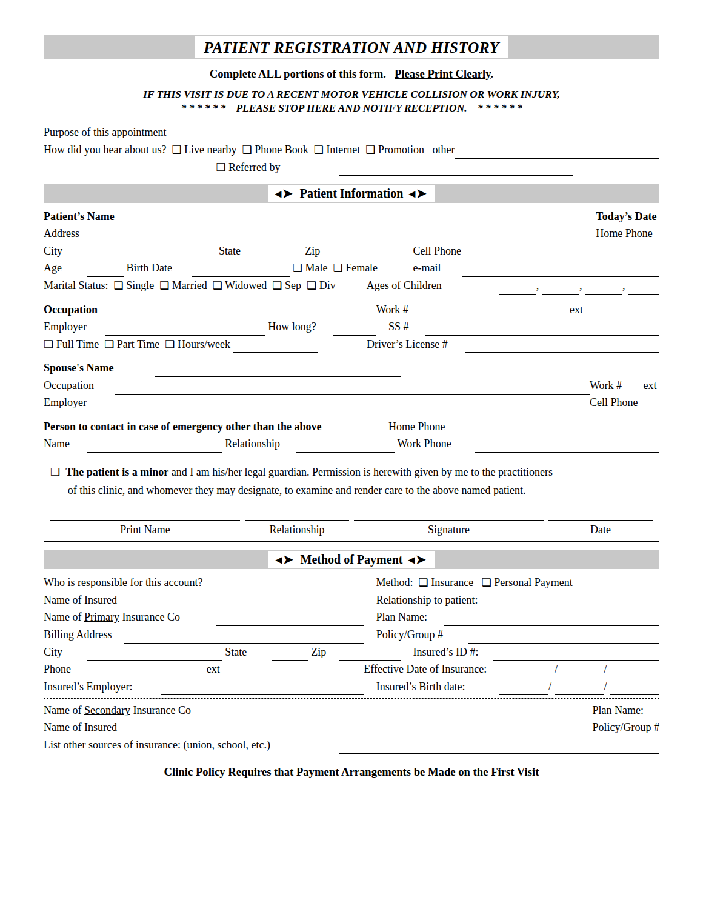PATIENT REGISTRATION AND HISTORY
Complete ALL portions of this form. Please Print Clearly.
IF THIS VISIT IS DUE TO A RECENT MOTOR VEHICLE COLLISION OR WORK INJURY,
* * * * * * PLEASE STOP HERE AND NOTIFY RECEPTION. * * * * * *
| Purpose of this appointment | |
| How did you hear about us? ❑ Live nearby ❑ Phone Book ❑ Internet ❑ Promotion other | |
| | ❑ Referred by | | |
◂➤ Patient Information ◂➤
| Patient’s Name | | | Today’s Date | |
| Address | | | Home Phone | |
| City | | State | | Zip | | | Cell Phone | |
| Age | | Birth Date | | ❑ Male ❑ Female | | e-mail | |
| Marital Status: ❑ Single ❑ Married ❑ Widowed ❑ Sep ❑ Div | Ages of Children | | , | | , | | , | |
| Occupation | | | Work # | | ext | |
| Employer | | How long? | | | SS # | |
| ❑ Full Time ❑ Part Time ❑ Hours/week | | | Driver’s License # | |
| Spouse's Name | | |
| Occupation | | | Work # | | ext | |
| Employer | | | Cell Phone | |
| Person to contact in case of emergency other than the above | Home Phone | |
| Name | | Relationship | | Work Phone | |
❑ The patient is a minor and I am his/her legal guardian. Permission is herewith given by me to the practitioners
of this clinic, and whomever they may designate, to examine and render care to the above named patient.
Print Name
Relationship
Signature
Date
◂➤ Method of Payment ◂➤
| Who is responsible for this account? | | | Method: ❑ Insurance ❑ Personal Payment |
| Name of Insured | | | Relationship to patient: | |
| Name of Primary Insurance Co | | | Plan Name: | |
| Billing Address | | | Policy/Group # | |
| City | | State | | Zip | | | Insured’s ID #: | |
| Phone | | ext | | | Effective Date of Insurance: | | / | | / | |
| Insured’s Employer: | | | Insured’s Birth date: | | / | | / | |
| Name of Secondary Insurance Co | | | Plan Name: | |
| Name of Insured | | | Policy/Group # | |
| List other sources of insurance: (union, school, etc.) | |
Clinic Policy Requires that Payment Arrangements be Made on the First Visit